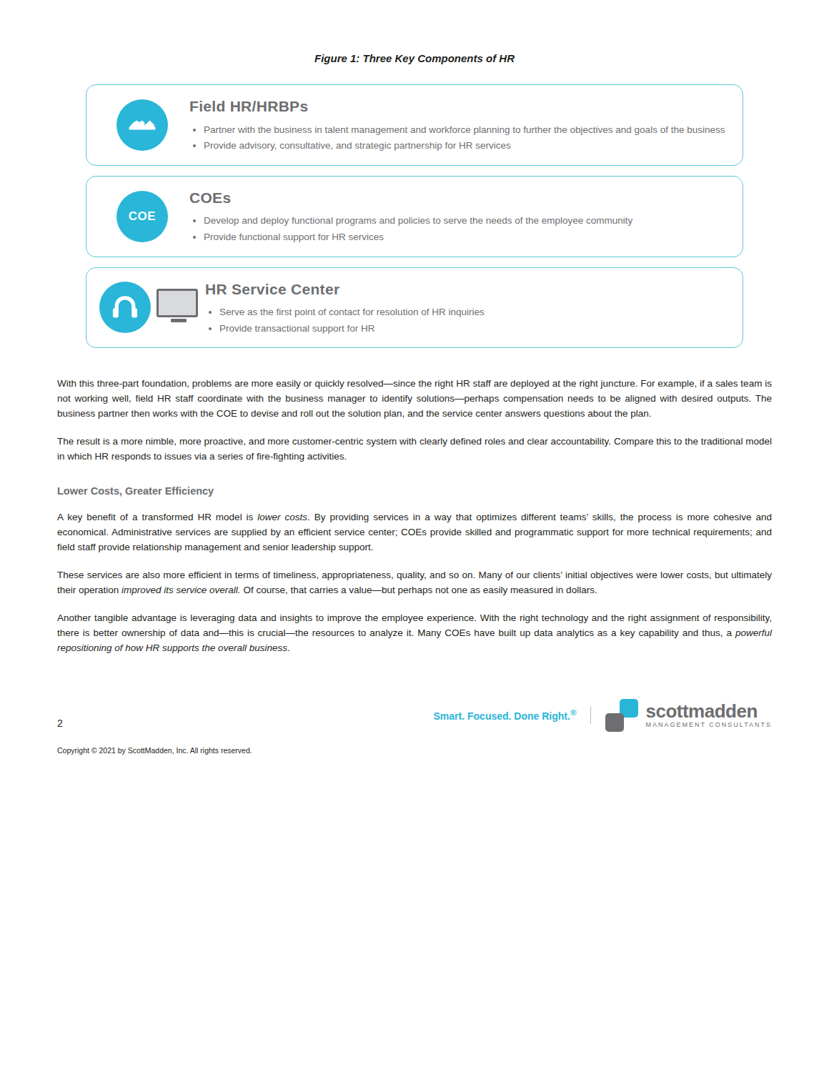Figure 1: Three Key Components of HR
Field HR/HRBPs
Partner with the business in talent management and workforce planning to further the objectives and goals of the business
Provide advisory, consultative, and strategic partnership for HR services
COE
COEs
Develop and deploy functional programs and policies to serve the needs of the employee community
Provide functional support for HR services
HR Service Center
Serve as the first point of contact for resolution of HR inquiries
Provide transactional support for HR
With this three-part foundation, problems are more easily or quickly resolved—since the right HR staff are deployed at the right juncture. For example, if a sales team is not working well, field HR staff coordinate with the business manager to identify solutions—perhaps compensation needs to be aligned with desired outputs. The business partner then works with the COE to devise and roll out the solution plan, and the service center answers questions about the plan.
The result is a more nimble, more proactive, and more customer-centric system with clearly defined roles and clear accountability. Compare this to the traditional model in which HR responds to issues via a series of fire-fighting activities.
Lower Costs, Greater Efficiency
A key benefit of a transformed HR model is lower costs. By providing services in a way that optimizes different teams’ skills, the process is more cohesive and economical. Administrative services are supplied by an efficient service center; COEs provide skilled and programmatic support for more technical requirements; and field staff provide relationship management and senior leadership support.
These services are also more efficient in terms of timeliness, appropriateness, quality, and so on. Many of our clients’ initial objectives were lower costs, but ultimately their operation improved its service overall. Of course, that carries a value—but perhaps not one as easily measured in dollars.
Another tangible advantage is leveraging data and insights to improve the employee experience. With the right technology and the right assignment of responsibility, there is better ownership of data and—this is crucial—the resources to analyze it. Many COEs have built up data analytics as a key capability and thus, a powerful repositioning of how HR supports the overall business.
2
Smart. Focused. Done Right.®
scottmadden
MANAGEMENT CONSULTANTS
Copyright © 2021 by ScottMadden, Inc. All rights reserved.